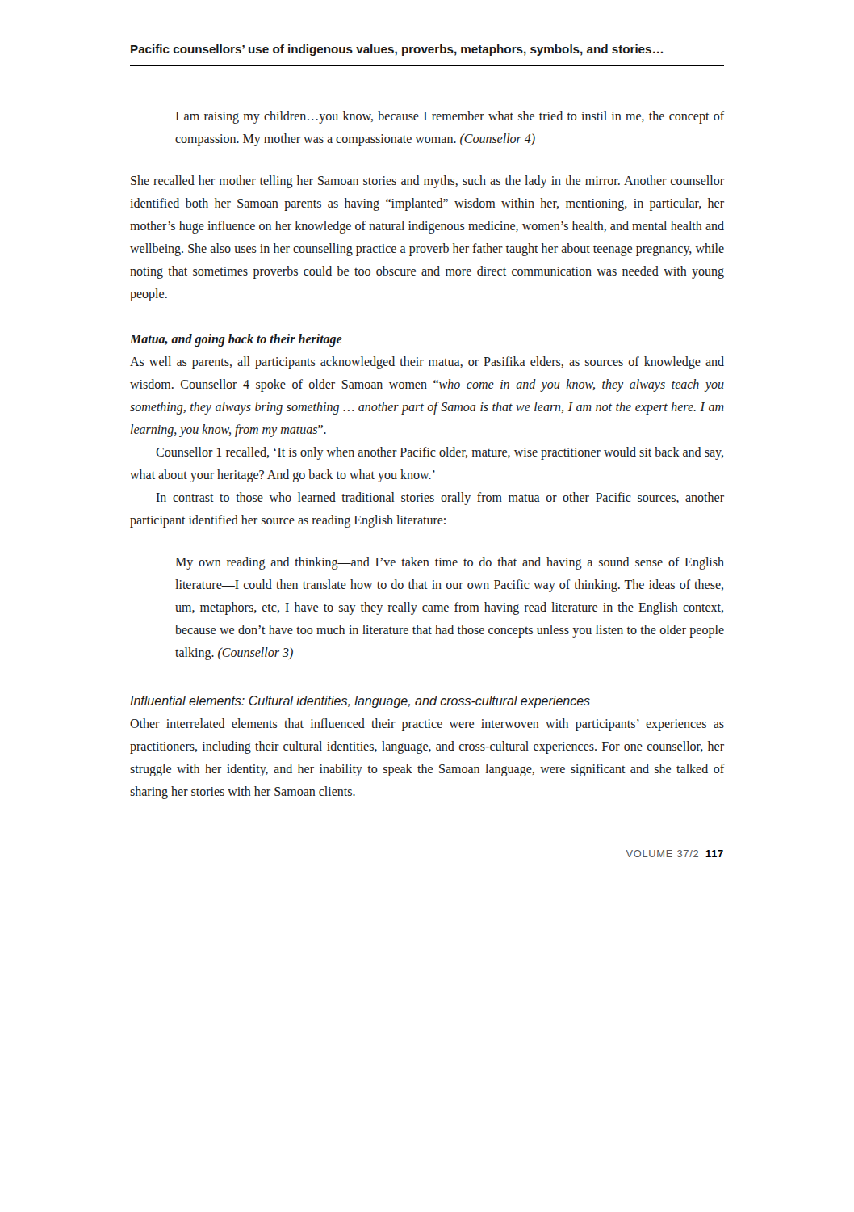Pacific counsellors’ use of indigenous values, proverbs, metaphors, symbols, and stories…
I am raising my children…you know, because I remember what she tried to instil in me, the concept of compassion. My mother was a compassionate woman. (Counsellor 4)
She recalled her mother telling her Samoan stories and myths, such as the lady in the mirror. Another counsellor identified both her Samoan parents as having “implanted” wisdom within her, mentioning, in particular, her mother’s huge influence on her knowledge of natural indigenous medicine, women’s health, and mental health and wellbeing. She also uses in her counselling practice a proverb her father taught her about teenage pregnancy, while noting that sometimes proverbs could be too obscure and more direct communication was needed with young people.
Matua, and going back to their heritage
As well as parents, all participants acknowledged their matua, or Pasifika elders, as sources of knowledge and wisdom. Counsellor 4 spoke of older Samoan women “who come in and you know, they always teach you something, they always bring something … another part of Samoa is that we learn, I am not the expert here. I am learning, you know, from my matuas”.
Counsellor 1 recalled, ‘It is only when another Pacific older, mature, wise practitioner would sit back and say, what about your heritage? And go back to what you know.’
In contrast to those who learned traditional stories orally from matua or other Pacific sources, another participant identified her source as reading English literature:
My own reading and thinking—and I’ve taken time to do that and having a sound sense of English literature—I could then translate how to do that in our own Pacific way of thinking. The ideas of these, um, metaphors, etc, I have to say they really came from having read literature in the English context, because we don’t have too much in literature that had those concepts unless you listen to the older people talking. (Counsellor 3)
Influential elements: Cultural identities, language, and cross-cultural experiences
Other interrelated elements that influenced their practice were interwoven with participants’ experiences as practitioners, including their cultural identities, language, and cross-cultural experiences. For one counsellor, her struggle with her identity, and her inability to speak the Samoan language, were significant and she talked of sharing her stories with her Samoan clients.
VOLUME 37/2117